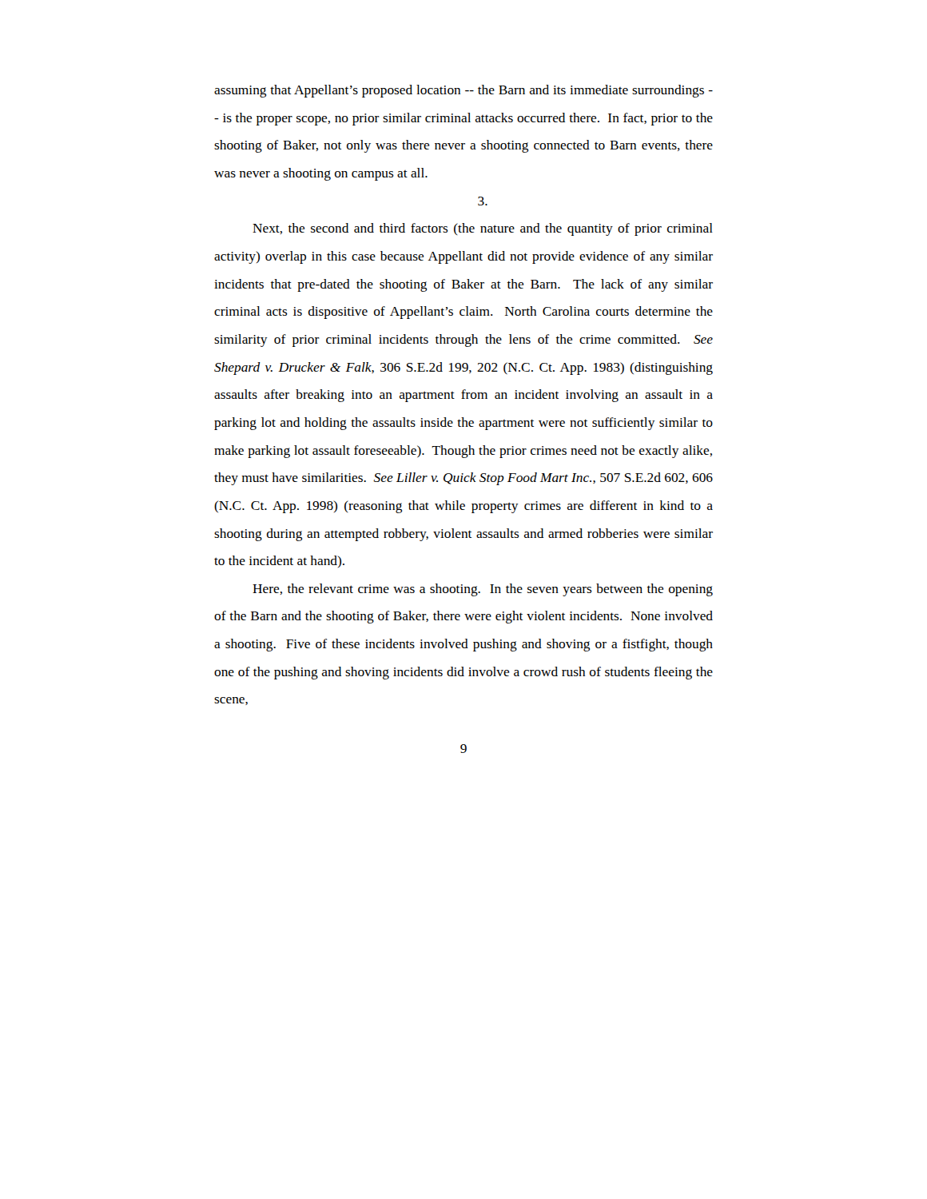assuming that Appellant’s proposed location -- the Barn and its immediate surroundings -- is the proper scope, no prior similar criminal attacks occurred there. In fact, prior to the shooting of Baker, not only was there never a shooting connected to Barn events, there was never a shooting on campus at all.
3.
Next, the second and third factors (the nature and the quantity of prior criminal activity) overlap in this case because Appellant did not provide evidence of any similar incidents that pre-dated the shooting of Baker at the Barn. The lack of any similar criminal acts is dispositive of Appellant’s claim. North Carolina courts determine the similarity of prior criminal incidents through the lens of the crime committed. See Shepard v. Drucker & Falk, 306 S.E.2d 199, 202 (N.C. Ct. App. 1983) (distinguishing assaults after breaking into an apartment from an incident involving an assault in a parking lot and holding the assaults inside the apartment were not sufficiently similar to make parking lot assault foreseeable). Though the prior crimes need not be exactly alike, they must have similarities. See Liller v. Quick Stop Food Mart Inc., 507 S.E.2d 602, 606 (N.C. Ct. App. 1998) (reasoning that while property crimes are different in kind to a shooting during an attempted robbery, violent assaults and armed robberies were similar to the incident at hand).
Here, the relevant crime was a shooting. In the seven years between the opening of the Barn and the shooting of Baker, there were eight violent incidents. None involved a shooting. Five of these incidents involved pushing and shoving or a fistfight, though one of the pushing and shoving incidents did involve a crowd rush of students fleeing the scene,
9